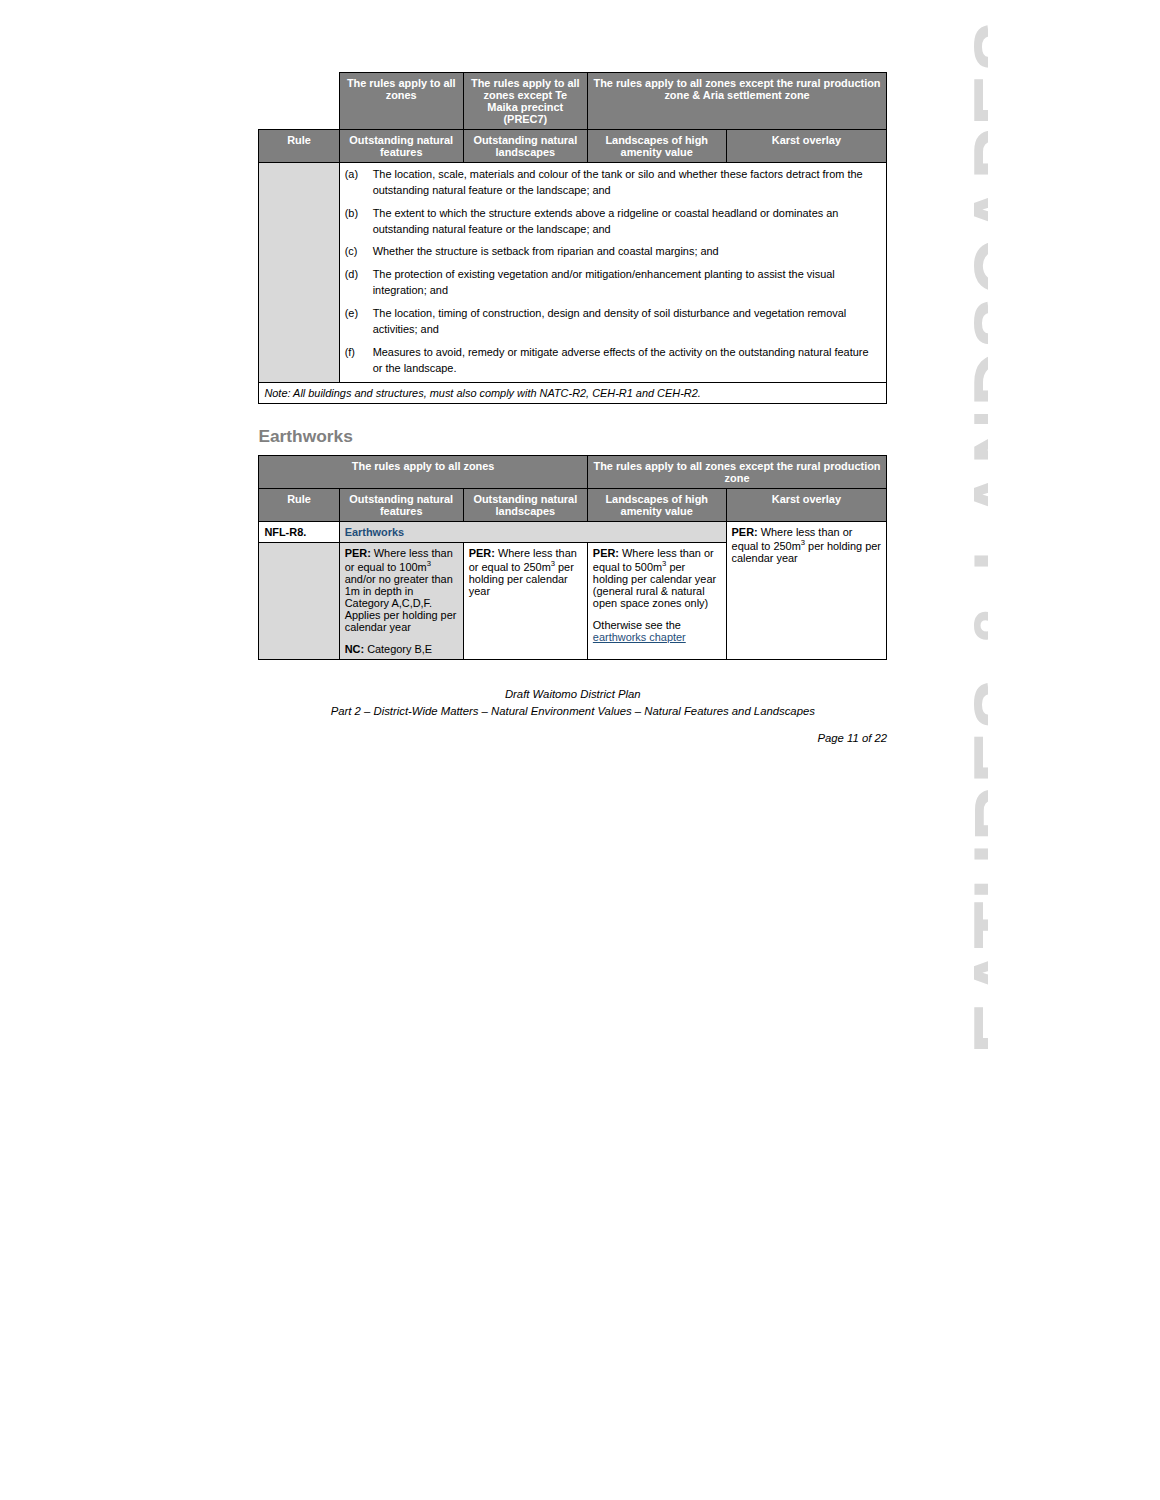FEATURES & LANDSCAPES
| | The rules apply to all zones | The rules apply to all zones except Te Maika precinct (PREC7) | The rules apply to all zones except the rural production zone & Aria settlement zone |
| Rule | Outstanding natural features | Outstanding natural landscapes | Landscapes of high amenity value | Karst overlay |
| | (a) The location, scale, materials and colour of the tank or silo and whether these factors detract from the outstanding natural feature or the landscape; and (b) The extent to which the structure extends above a ridgeline or coastal headland or dominates an outstanding natural feature or the landscape; and (c) Whether the structure is setback from riparian and coastal margins; and (d) The protection of existing vegetation and/or mitigation/enhancement planting to assist the visual integration; and (e) The location, timing of construction, design and density of soil disturbance and vegetation removal activities; and (f) Measures to avoid, remedy or mitigate adverse effects of the activity on the outstanding natural feature or the landscape. |
| Note: All buildings and structures, must also comply with NATC-R2, CEH-R1 and CEH-R2. |
Earthworks
| The rules apply to all zones | The rules apply to all zones except the rural production zone |
| Rule | Outstanding natural features | Outstanding natural landscapes | Landscapes of high amenity value | Karst overlay |
| NFL-R8. | Earthworks | PER: Where less than or equal to 250m 3 per holding per calendar year |
| | PER: Where less than or equal to 100m 3 and/or no greater than 1m in depth in Category A,C,D,F. Applies per holding per calendar year NC: Category B,E | PER: Where less than or equal to 250m 3 per holding per calendar year | PER: Where less than or equal to 500m 3 per holding per calendar year (general rural & natural open space zones only) Otherwise see the earthworks chapter |
Draft Waitomo District Plan
Part 2 – District-Wide Matters – Natural Environment Values – Natural Features and Landscapes
Page 11 of 22